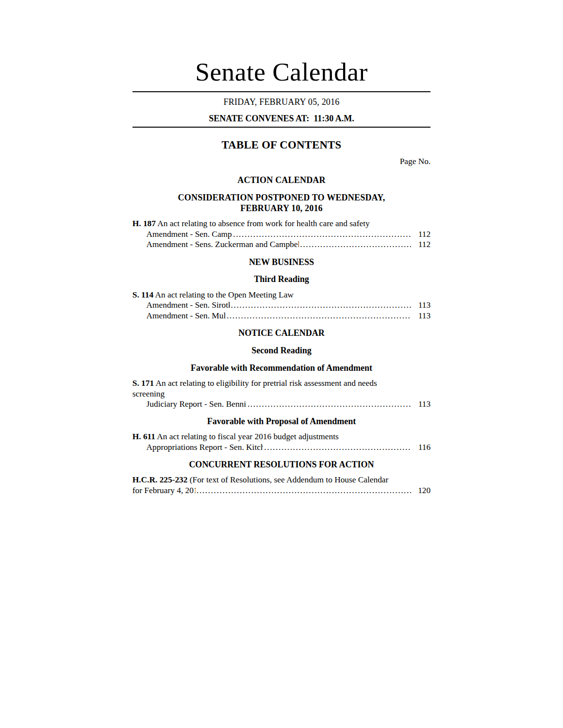Senate Calendar
FRIDAY, FEBRUARY 05, 2016
SENATE CONVENES AT: 11:30 A.M.
TABLE OF CONTENTS
Page No.
ACTION CALENDAR
CONSIDERATION POSTPONED TO WEDNESDAY,
FEBRUARY 10, 2016
H. 187 An act relating to absence from work for health care and safety
Amendment - Sen. Campion ..................................................................... 112
Amendment - Sens. Zuckerman and Campbell ....................................... 112
NEW BUSINESS
Third Reading
S. 114 An act relating to the Open Meeting Law
Amendment - Sen. Sirotkin ..................................................................... 113
Amendment - Sen. Mullin ....................................................................... 113
NOTICE CALENDAR
Second Reading
Favorable with Recommendation of Amendment
S. 171 An act relating to eligibility for pretrial risk assessment and needs
screening
Judiciary Report - Sen. Benning ............................................................. 113
Favorable with Proposal of Amendment
H. 611 An act relating to fiscal year 2016 budget adjustments
Appropriations Report - Sen. Kitchel ...................................................... 116
CONCURRENT RESOLUTIONS FOR ACTION
H.C.R. 225-232 (For text of Resolutions, see Addendum to House Calendar
for February 4, 2016) ..................................................................................... 120